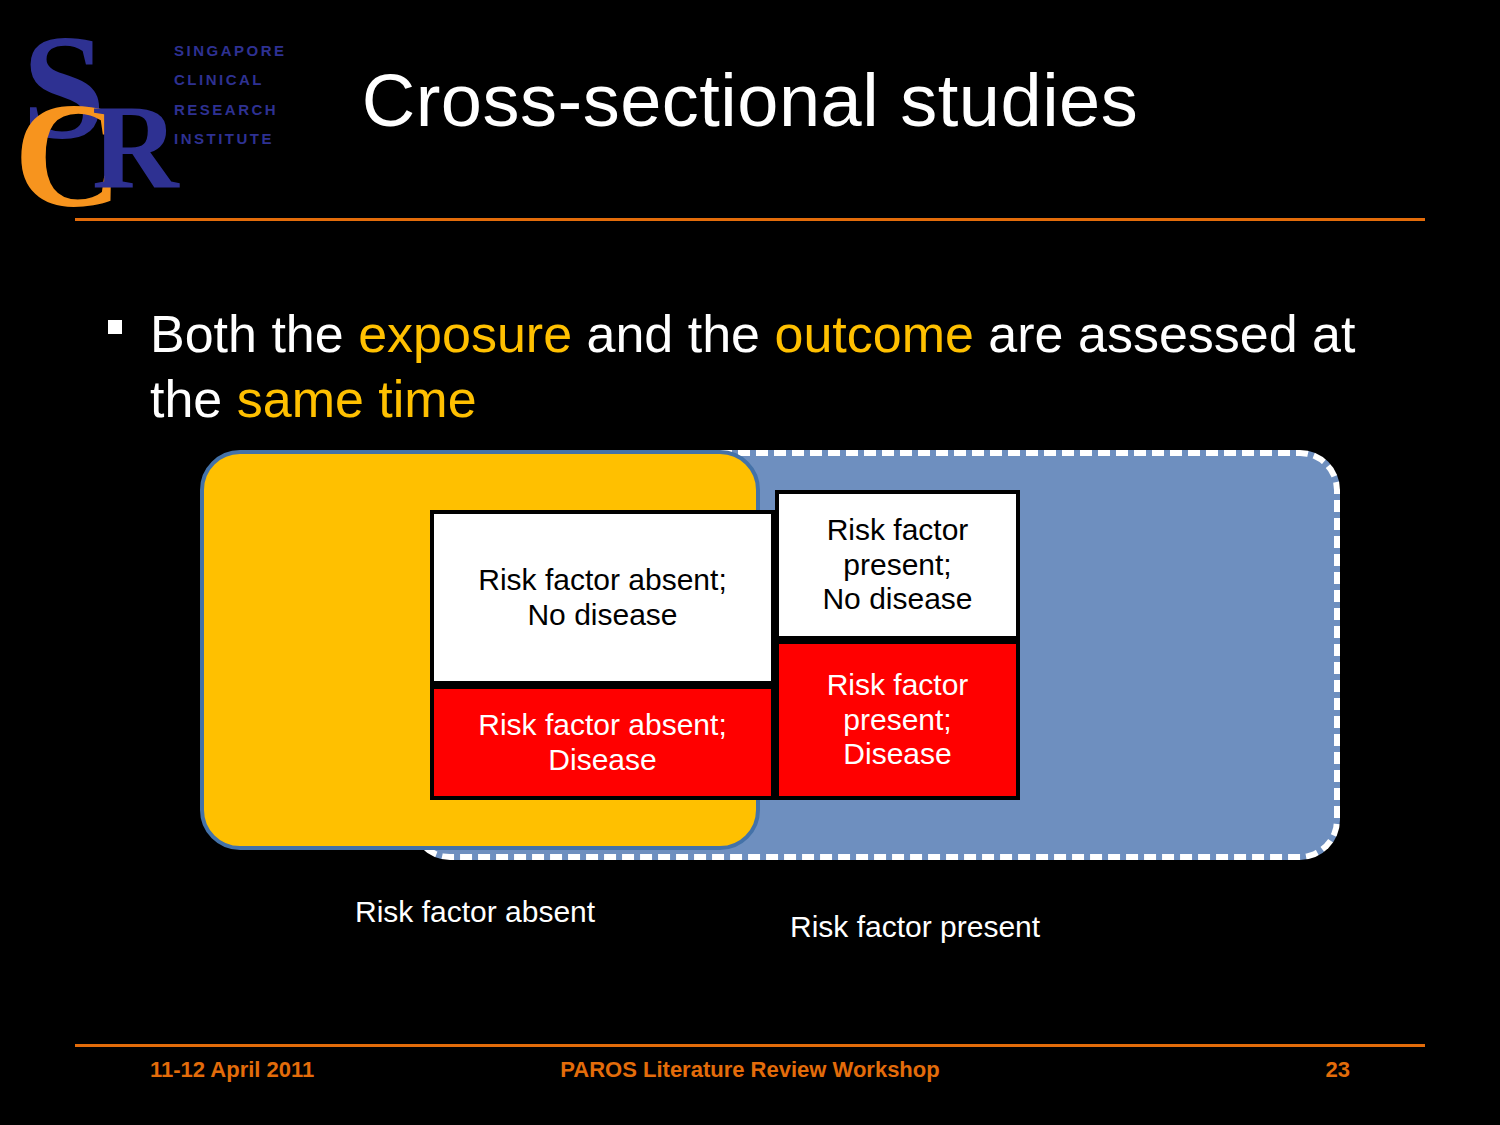S C R
SINGAPORE
CLINICAL
RESEARCH
INSTITUTE
Cross-sectional studies
Both the exposure and the outcome are assessed at the same time
Risk factor absent;
No disease
Risk factor present;
No disease
Risk factor absent; Disease
Risk factor present;
Disease
Risk factor absent
Risk factor present
11-12 April 2011 PAROS Literature Review Workshop 23